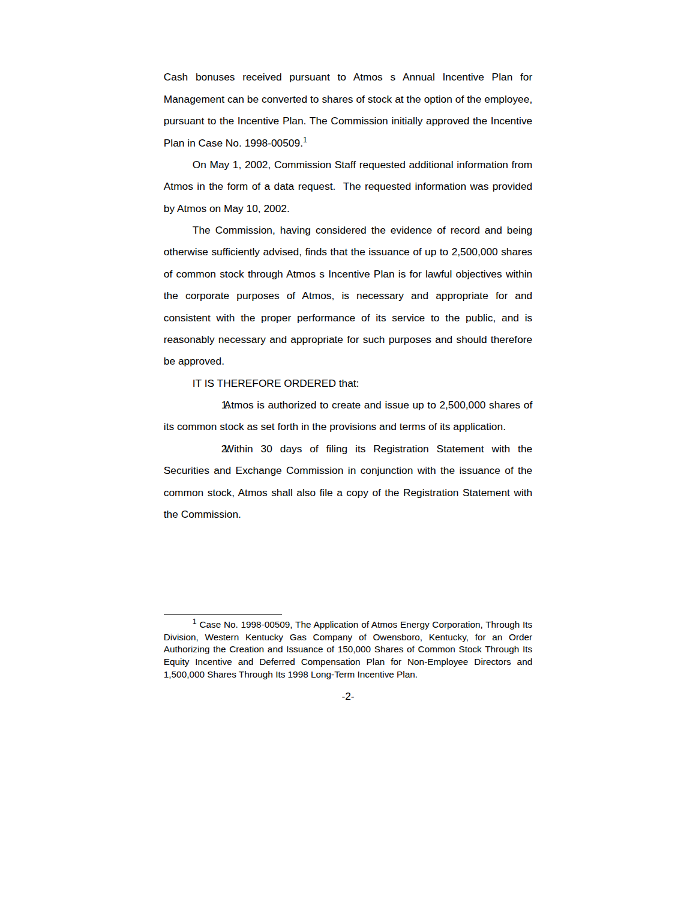Cash bonuses received pursuant to Atmos s Annual Incentive Plan for Management can be converted to shares of stock at the option of the employee, pursuant to the Incentive Plan. The Commission initially approved the Incentive Plan in Case No. 1998-00509.1
On May 1, 2002, Commission Staff requested additional information from Atmos in the form of a data request. The requested information was provided by Atmos on May 10, 2002.
The Commission, having considered the evidence of record and being otherwise sufficiently advised, finds that the issuance of up to 2,500,000 shares of common stock through Atmos s Incentive Plan is for lawful objectives within the corporate purposes of Atmos, is necessary and appropriate for and consistent with the proper performance of its service to the public, and is reasonably necessary and appropriate for such purposes and should therefore be approved.
IT IS THEREFORE ORDERED that:
1. Atmos is authorized to create and issue up to 2,500,000 shares of its common stock as set forth in the provisions and terms of its application.
2. Within 30 days of filing its Registration Statement with the Securities and Exchange Commission in conjunction with the issuance of the common stock, Atmos shall also file a copy of the Registration Statement with the Commission.
1 Case No. 1998-00509, The Application of Atmos Energy Corporation, Through Its Division, Western Kentucky Gas Company of Owensboro, Kentucky, for an Order Authorizing the Creation and Issuance of 150,000 Shares of Common Stock Through Its Equity Incentive and Deferred Compensation Plan for Non-Employee Directors and 1,500,000 Shares Through Its 1998 Long-Term Incentive Plan.
-2-